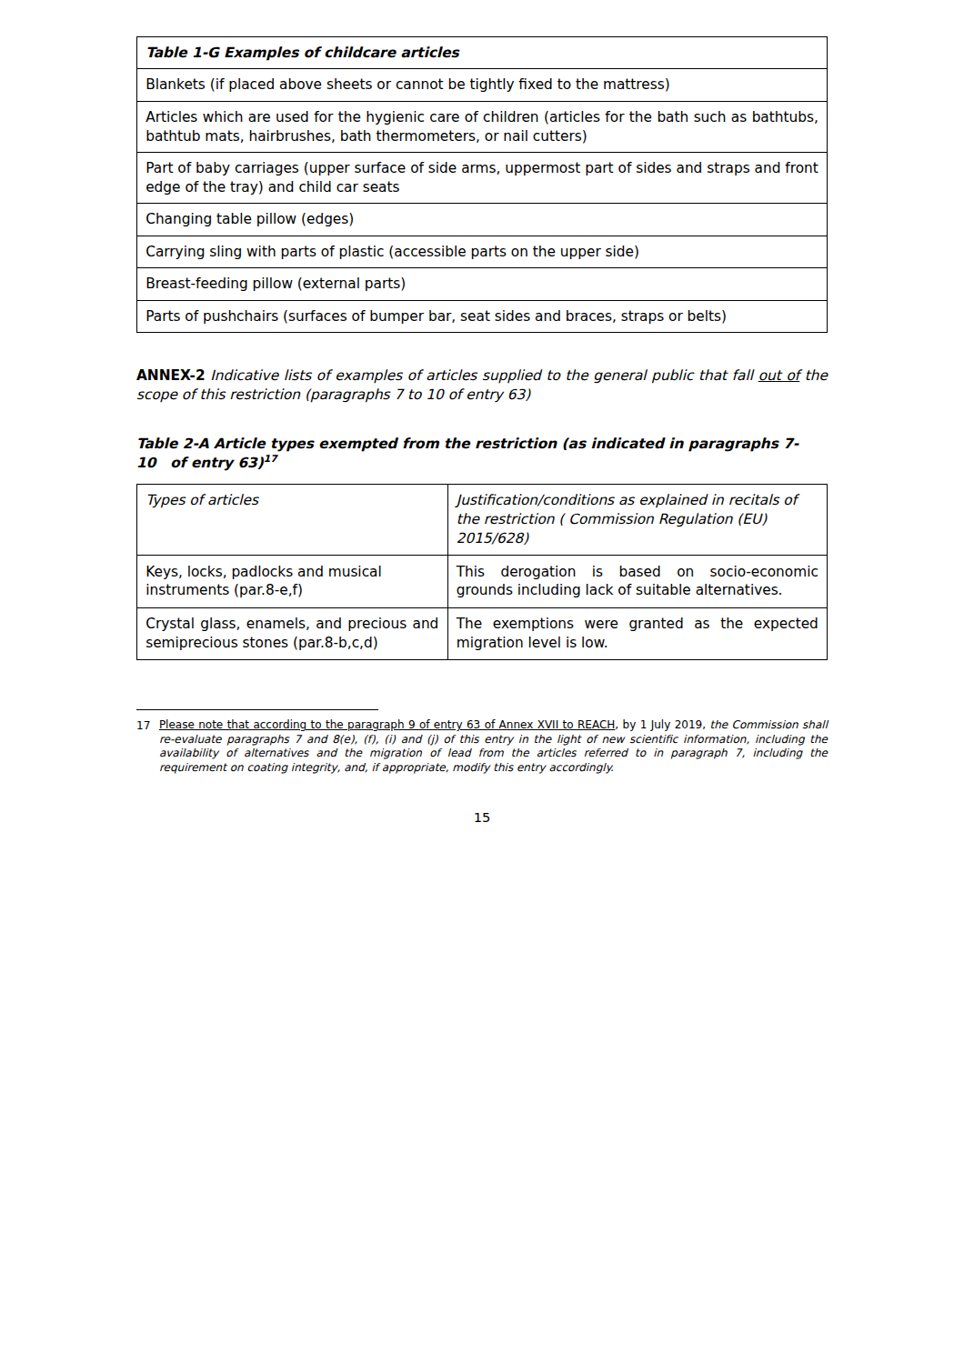| Table 1-G Examples of childcare articles |
| Blankets (if placed above sheets or cannot be tightly fixed to the mattress) |
| Articles which are used for the hygienic care of children (articles for the bath such as bathtubs, bathtub mats, hairbrushes, bath thermometers, or nail cutters) |
| Part of baby carriages (upper surface of side arms, uppermost part of sides and straps and front edge of the tray) and child car seats |
| Changing table pillow (edges) |
| Carrying sling with parts of plastic (accessible parts on the upper side) |
| Breast-feeding pillow (external parts) |
| Parts of pushchairs (surfaces of bumper bar, seat sides and braces, straps or belts) |
ANNEX-2 Indicative lists of examples of articles supplied to the general public that fall out of the scope of this restriction (paragraphs 7 to 10 of entry 63)
Table 2-A Article types exempted from the restriction (as indicated in paragraphs 7-10 of entry 63)17
| Types of articles | Justification/conditions as explained in recitals of the restriction ( Commission Regulation (EU) 2015/628) |
| --- | --- |
| Keys, locks, padlocks and musical instruments (par.8-e,f) | This derogation is based on socio-economic grounds including lack of suitable alternatives. |
| Crystal glass, enamels, and precious and semiprecious stones (par.8-b,c,d) | The exemptions were granted as the expected migration level is low. |
17
Please note that according to the paragraph 9 of entry 63 of Annex XVII to REACH, by 1 July 2019, the Commission shall re-evaluate paragraphs 7 and 8(e), (f), (i) and (j) of this entry in the light of new scientific information, including the availability of alternatives and the migration of lead from the articles referred to in paragraph 7, including the requirement on coating integrity, and, if appropriate, modify this entry accordingly.
15